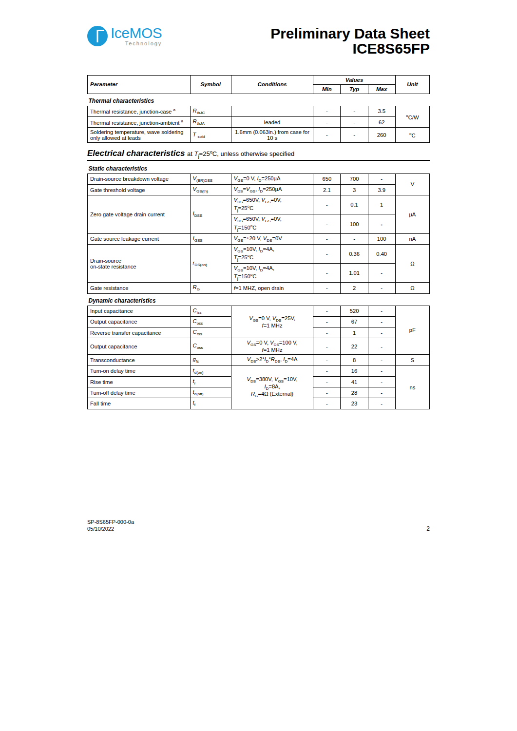IceMOS
Technology
Preliminary Data Sheet
ICE8S65FP
| Parameter | Symbol | Conditions | Values | Unit |
| --- | --- | --- | --- | --- |
| Min | Typ | Max |
| Thermal characteristics |
| Thermal resistance, junction-case a | R thJC | | - | - | 3.5 | o C/W |
| Thermal resistance, junction-ambient a | R thJA | leaded | - | - | 62 |
| Soldering temperature, wave soldering only allowed at leads | T sold | 1.6mm (0.063in.) from case for 10 s | - | - | 260 | o C |
Electrical characteristics at Tj=25oC, unless otherwise specified
| Static characteristics |
| Drain-source breakdown voltage | V (BR)DSS | V GS =0 V, I D =250µA | 650 | 700 | - | V |
| Gate threshold voltage | V GS(th) | V DS = V GS , I D =250µA | 2.1 | 3 | 3.9 |
| Zero gate voltage drain current | I DSS | V DS =650V, V GS =0V, T j =25 o C | - | 0.1 | 1 | µA |
| V DS =650V, V GS =0V, T j =150 o C | - | 100 | - |
| Gate source leakage current | I GSS | V GS =±20 V, V DS =0V | - | - | 100 | nA |
| Drain-source on-state resistance | r DS(on) | V GS =10V, I D =4A, T j =25 o C | - | 0.36 | 0.40 | Ω |
| V GS =10V, I D =4A, T j =150 o C | - | 1.01 | - |
| Gate resistance | R G | f =1 MHZ, open drain | - | 2 | - | Ω |
| Dynamic characteristics |
| Input capacitance | C iss | V GS =0 V, V DS =25V, f =1 MHz | - | 520 | - | pF |
| Output capacitance | C oss | - | 67 | - |
| Reverse transfer capacitance | C rss | - | 1 | - |
| Output capacitance | C oss | V GS =0 V, V DS =100 V, f =1 MHz | - | 22 | - |
| Transconductance | g fs | V DS >2* I D * R DS , I D =4A | - | 8 | - | S |
| Turn-on delay time | t d(on) | V DS =380V, V GS =10V, I D =8A, R G =4Ω (External) | - | 16 | - | ns |
| Rise time | t r | - | 41 | - |
| Turn-off delay time | t d(off) | - | 28 | - |
| Fall time | t f | - | 23 | - |
SP-8S65FP-000-0a
05/10/2022
2